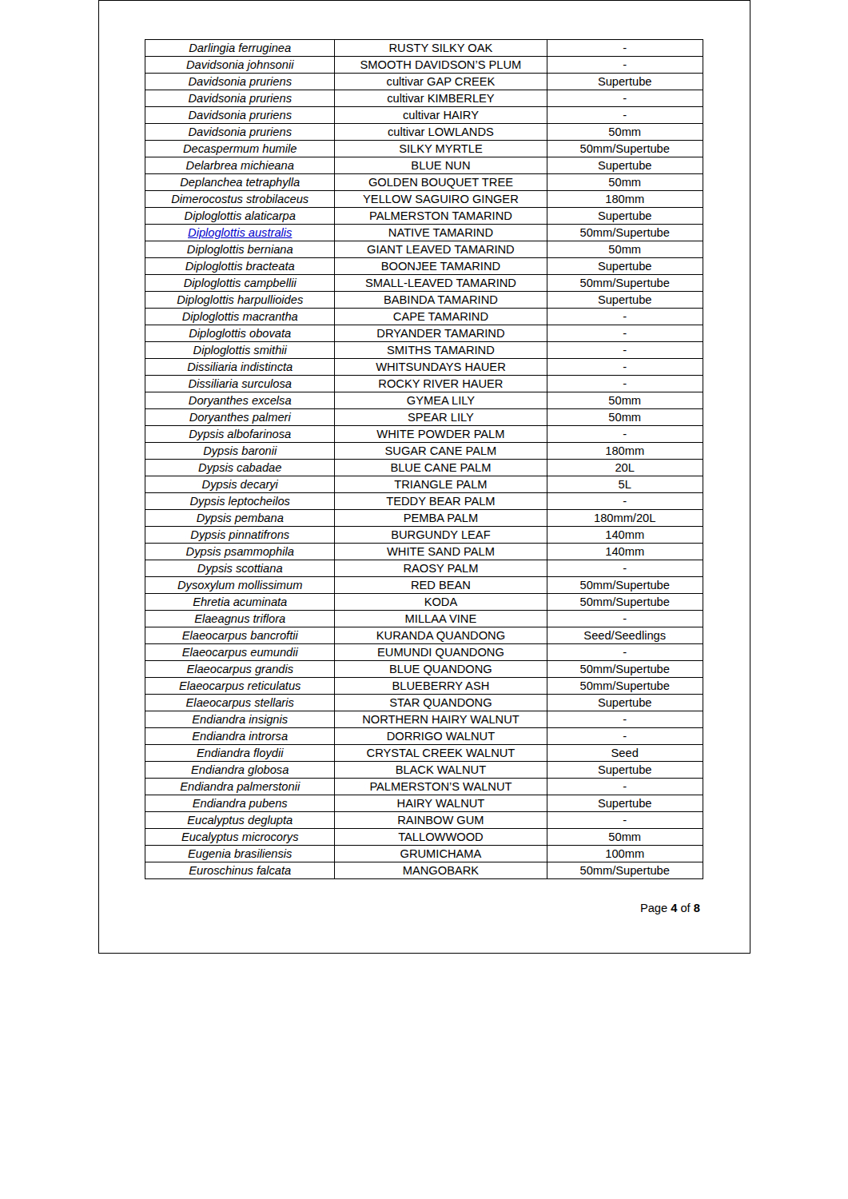| Darlingia ferruginea | RUSTY SILKY OAK | - |
| Davidsonia johnsonii | SMOOTH DAVIDSON’S PLUM | - |
| Davidsonia pruriens | cultivar GAP CREEK | Supertube |
| Davidsonia pruriens | cultivar KIMBERLEY | - |
| Davidsonia pruriens | cultivar HAIRY | - |
| Davidsonia pruriens | cultivar LOWLANDS | 50mm |
| Decaspermum humile | SILKY MYRTLE | 50mm/Supertube |
| Delarbrea michieana | BLUE NUN | Supertube |
| Deplanchea tetraphylla | GOLDEN BOUQUET TREE | 50mm |
| Dimerocostus strobilaceus | YELLOW SAGUIRO GINGER | 180mm |
| Diploglottis alaticarpa | PALMERSTON TAMARIND | Supertube |
| Diploglottis australis | NATIVE TAMARIND | 50mm/Supertube |
| Diploglottis berniana | GIANT LEAVED TAMARIND | 50mm |
| Diploglottis bracteata | BOONJEE TAMARIND | Supertube |
| Diploglottis campbellii | SMALL-LEAVED TAMARIND | 50mm/Supertube |
| Diploglottis harpullioides | BABINDA TAMARIND | Supertube |
| Diploglottis macrantha | CAPE TAMARIND | - |
| Diploglottis obovata | DRYANDER TAMARIND | - |
| Diploglottis smithii | SMITHS TAMARIND | - |
| Dissiliaria indistincta | WHITSUNDAYS HAUER | - |
| Dissiliaria surculosa | ROCKY RIVER HAUER | - |
| Doryanthes excelsa | GYMEA LILY | 50mm |
| Doryanthes palmeri | SPEAR LILY | 50mm |
| Dypsis albofarinosa | WHITE POWDER PALM | - |
| Dypsis baronii | SUGAR CANE PALM | 180mm |
| Dypsis cabadae | BLUE CANE PALM | 20L |
| Dypsis decaryi | TRIANGLE PALM | 5L |
| Dypsis leptocheilos | TEDDY BEAR PALM | - |
| Dypsis pembana | PEMBA PALM | 180mm/20L |
| Dypsis pinnatifrons | BURGUNDY LEAF | 140mm |
| Dypsis psammophila | WHITE SAND PALM | 140mm |
| Dypsis scottiana | RAOSY PALM | - |
| Dysoxylum mollissimum | RED BEAN | 50mm/Supertube |
| Ehretia acuminata | KODA | 50mm/Supertube |
| Elaeagnus triflora | MILLAA VINE | - |
| Elaeocarpus bancroftii | KURANDA QUANDONG | Seed/Seedlings |
| Elaeocarpus eumundii | EUMUNDI QUANDONG | - |
| Elaeocarpus grandis | BLUE QUANDONG | 50mm/Supertube |
| Elaeocarpus reticulatus | BLUEBERRY ASH | 50mm/Supertube |
| Elaeocarpus stellaris | STAR QUANDONG | Supertube |
| Endiandra insignis | NORTHERN HAIRY WALNUT | - |
| Endiandra introrsa | DORRIGO WALNUT | - |
| Endiandra floydii | CRYSTAL CREEK WALNUT | Seed |
| Endiandra globosa | BLACK WALNUT | Supertube |
| Endiandra palmerstonii | PALMERSTON’S WALNUT | - |
| Endiandra pubens | HAIRY WALNUT | Supertube |
| Eucalyptus deglupta | RAINBOW GUM | - |
| Eucalyptus microcorys | TALLOWWOOD | 50mm |
| Eugenia brasiliensis | GRUMICHAMA | 100mm |
| Euroschinus falcata | MANGOBARK | 50mm/Supertube |
Page 4 of 8